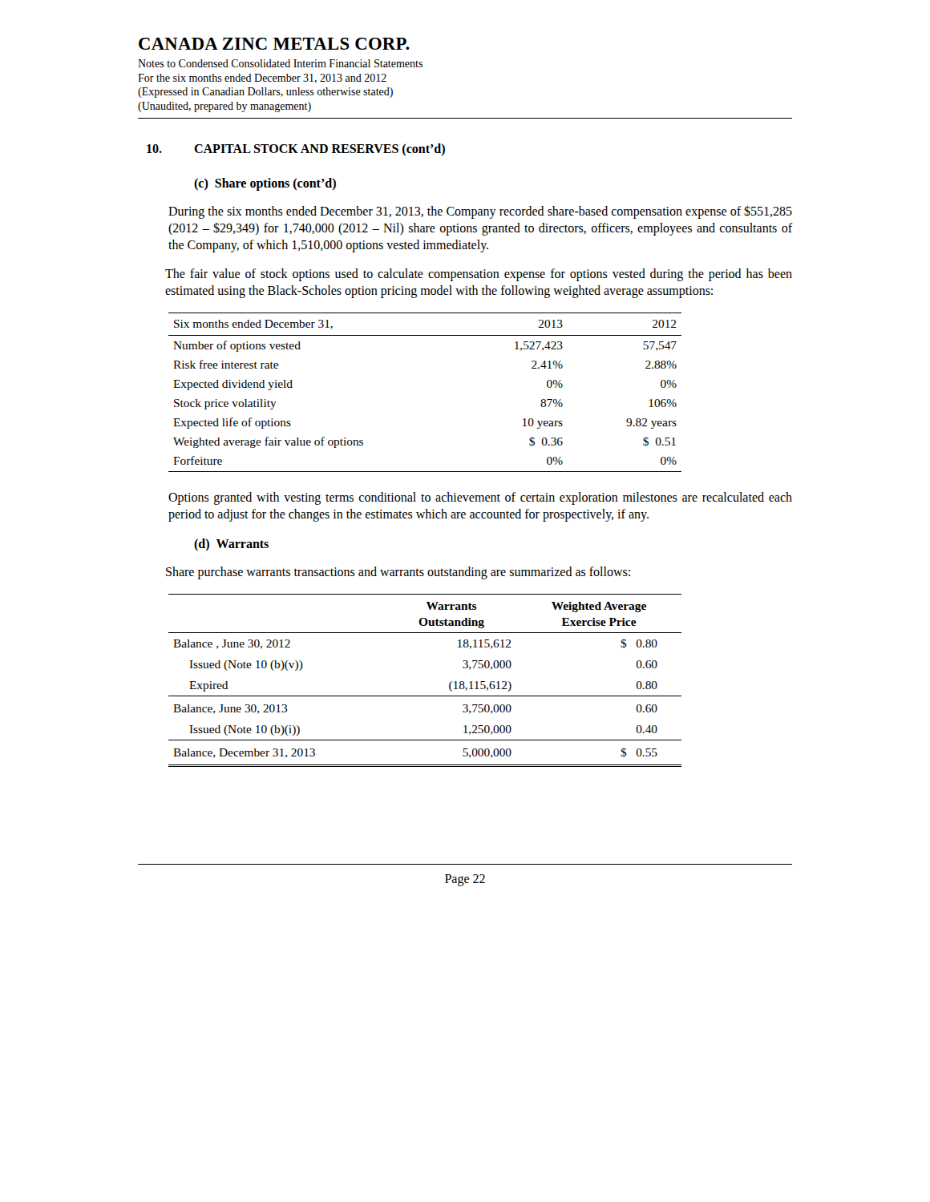CANADA ZINC METALS CORP.
Notes to Condensed Consolidated Interim Financial Statements
For the six months ended December 31, 2013 and 2012
(Expressed in Canadian Dollars, unless otherwise stated)
(Unaudited, prepared by management)
10.
CAPITAL STOCK AND RESERVES (cont’d)
(c) Share options (cont’d)
During the six months ended December 31, 2013, the Company recorded share-based compensation expense of $551,285 (2012 – $29,349) for 1,740,000 (2012 – Nil) share options granted to directors, officers, employees and consultants of the Company, of which 1,510,000 options vested immediately.
The fair value of stock options used to calculate compensation expense for options vested during the period has been estimated using the Black-Scholes option pricing model with the following weighted average assumptions:
| Six months ended December 31, | 2013 | 2012 |
| Number of options vested | 1,527,423 | 57,547 |
| Risk free interest rate | 2.41% | 2.88% |
| Expected dividend yield | 0% | 0% |
| Stock price volatility | 87% | 106% |
| Expected life of options | 10 years | 9.82 years |
| Weighted average fair value of options | $ 0.36 | $ 0.51 |
| Forfeiture | 0% | 0% |
Options granted with vesting terms conditional to achievement of certain exploration milestones are recalculated each period to adjust for the changes in the estimates which are accounted for prospectively, if any.
(d) Warrants
Share purchase warrants transactions and warrants outstanding are summarized as follows:
| | Warrants Outstanding | Weighted Average Exercise Price |
| --- | --- | --- |
| Balance , June 30, 2012 | 18,115,612 | $ 0.80 |
| Issued (Note 10 (b)(v)) | 3,750,000 | 0.60 |
| Expired | (18,115,612) | 0.80 |
| Balance, June 30, 2013 | 3,750,000 | 0.60 |
| Issued (Note 10 (b)(i)) | 1,250,000 | 0.40 |
| Balance, December 31, 2013 | 5,000,000 | $ 0.55 |
Page 22